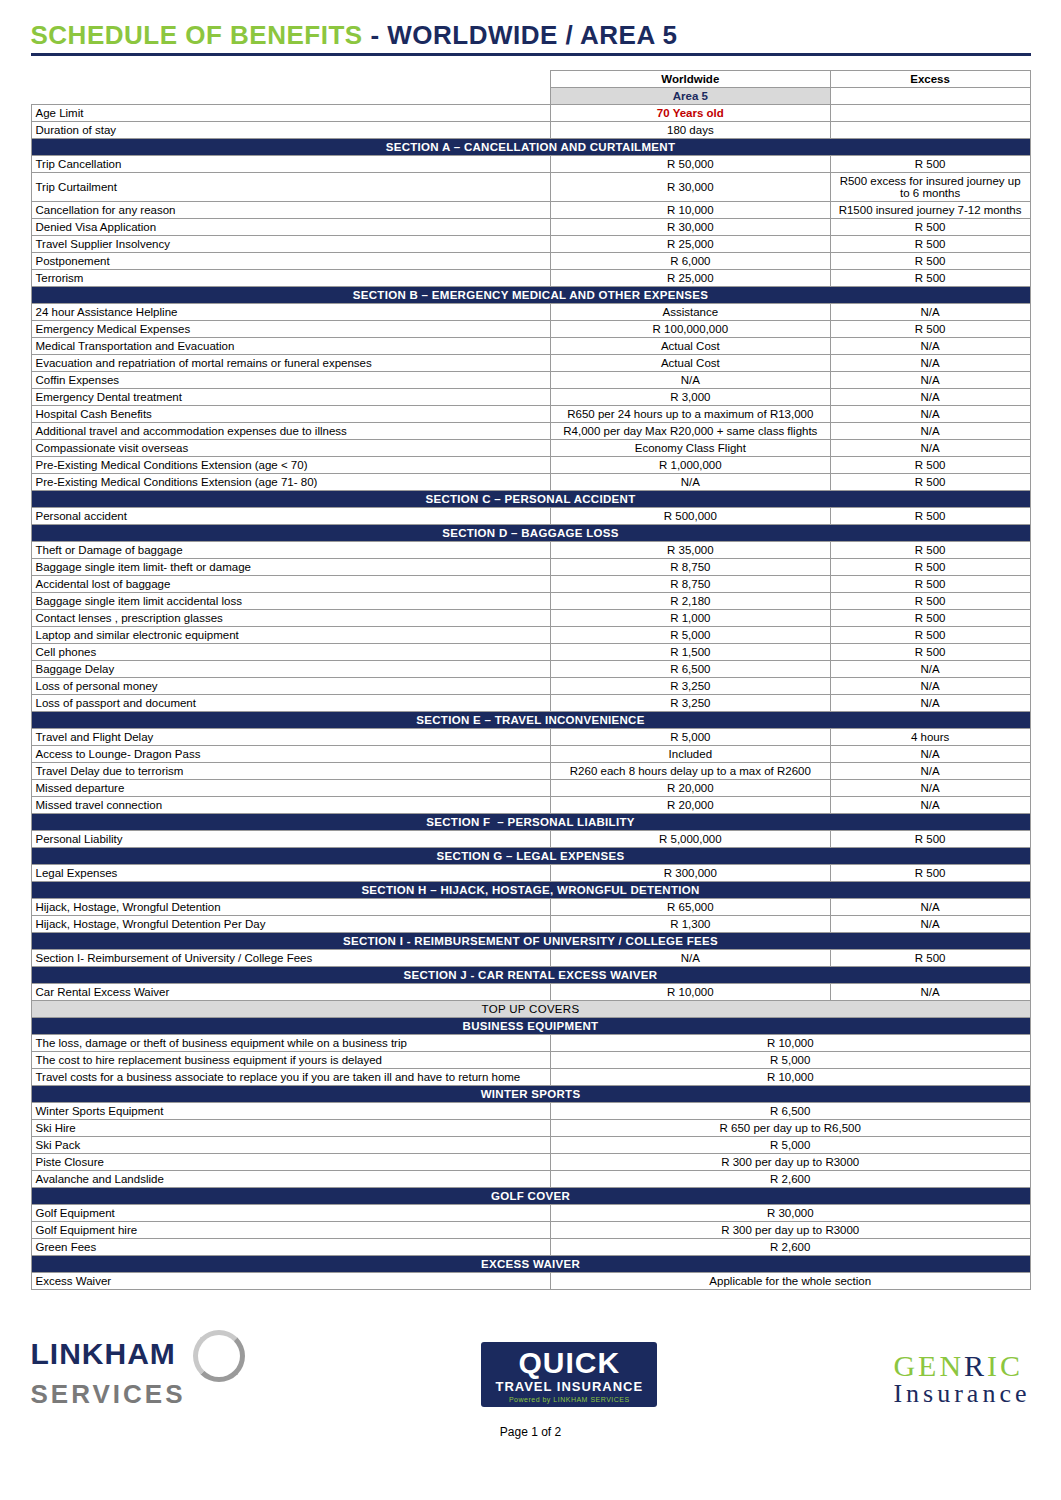SCHEDULE OF BENEFITS - WORLDWIDE / AREA 5
| | Worldwide | Excess |
| --- | --- | --- |
| | Area 5 | |
| Age Limit | 70 Years old | |
| Duration of stay | 180 days | |
| SECTION A – CANCELLATION AND CURTAILMENT |
| Trip Cancellation | R 50,000 | R 500 |
| Trip Curtailment | R 30,000 | R500 excess for insured journey up to 6 months |
| Cancellation for any reason | R 10,000 | R1500 insured journey 7-12 months |
| Denied Visa Application | R 30,000 | R 500 |
| Travel Supplier Insolvency | R 25,000 | R 500 |
| Postponement | R 6,000 | R 500 |
| Terrorism | R 25,000 | R 500 |
| SECTION B – EMERGENCY MEDICAL AND OTHER EXPENSES |
| 24 hour Assistance Helpline | Assistance | N/A |
| Emergency Medical Expenses | R 100,000,000 | R 500 |
| Medical Transportation and Evacuation | Actual Cost | N/A |
| Evacuation and repatriation of mortal remains or funeral expenses | Actual Cost | N/A |
| Coffin Expenses | N/A | N/A |
| Emergency Dental treatment | R 3,000 | N/A |
| Hospital Cash Benefits | R650 per 24 hours up to a maximum of R13,000 | N/A |
| Additional travel and accommodation expenses due to illness | R4,000 per day Max R20,000 + same class flights | N/A |
| Compassionate visit overseas | Economy Class Flight | N/A |
| Pre-Existing Medical Conditions Extension (age < 70) | R 1,000,000 | R 500 |
| Pre-Existing Medical Conditions Extension (age 71- 80) | N/A | R 500 |
| SECTION C – PERSONAL ACCIDENT |
| Personal accident | R 500,000 | R 500 |
| SECTION D – BAGGAGE LOSS |
| Theft or Damage of baggage | R 35,000 | R 500 |
| Baggage single item limit- theft or damage | R 8,750 | R 500 |
| Accidental lost of baggage | R 8,750 | R 500 |
| Baggage single item limit accidental loss | R 2,180 | R 500 |
| Contact lenses , prescription glasses | R 1,000 | R 500 |
| Laptop and similar electronic equipment | R 5,000 | R 500 |
| Cell phones | R 1,500 | R 500 |
| Baggage Delay | R 6,500 | N/A |
| Loss of personal money | R 3,250 | N/A |
| Loss of passport and document | R 3,250 | N/A |
| SECTION E – TRAVEL INCONVENIENCE |
| Travel and Flight Delay | R 5,000 | 4 hours |
| Access to Lounge- Dragon Pass | Included | N/A |
| Travel Delay due to terrorism | R260 each 8 hours delay up to a max of R2600 | N/A |
| Missed departure | R 20,000 | N/A |
| Missed travel connection | R 20,000 | N/A |
| SECTION F – PERSONAL LIABILITY |
| Personal Liability | R 5,000,000 | R 500 |
| SECTION G – LEGAL EXPENSES |
| Legal Expenses | R 300,000 | R 500 |
| SECTION H – HIJACK, HOSTAGE, WRONGFUL DETENTION |
| Hijack, Hostage, Wrongful Detention | R 65,000 | N/A |
| Hijack, Hostage, Wrongful Detention Per Day | R 1,300 | N/A |
| SECTION I - REIMBURSEMENT OF UNIVERSITY / COLLEGE FEES |
| Section I- Reimbursement of University / College Fees | N/A | R 500 |
| SECTION J - CAR RENTAL EXCESS WAIVER |
| Car Rental Excess Waiver | R 10,000 | N/A |
| TOP UP COVERS |
| BUSINESS EQUIPMENT |
| The loss, damage or theft of business equipment while on a business trip | R 10,000 |
| The cost to hire replacement business equipment if yours is delayed | R 5,000 |
| Travel costs for a business associate to replace you if you are taken ill and have to return home | R 10,000 |
| WINTER SPORTS |
| Winter Sports Equipment | R 6,500 |
| Ski Hire | R 650 per day up to R6,500 |
| Ski Pack | R 5,000 |
| Piste Closure | R 300 per day up to R3000 |
| Avalanche and Landslide | R 2,600 |
| GOLF COVER |
| Golf Equipment | R 30,000 |
| Golf Equipment hire | R 300 per day up to R3000 |
| Green Fees | R 2,600 |
| EXCESS WAIVER |
| Excess Waiver | Applicable for the whole section |
LINKHAM
SERVICES
QUICK
TRAVEL INSURANCE
Powered by LINKHAM SERVICES
GENRIC
Insurance
Page 1 of 2